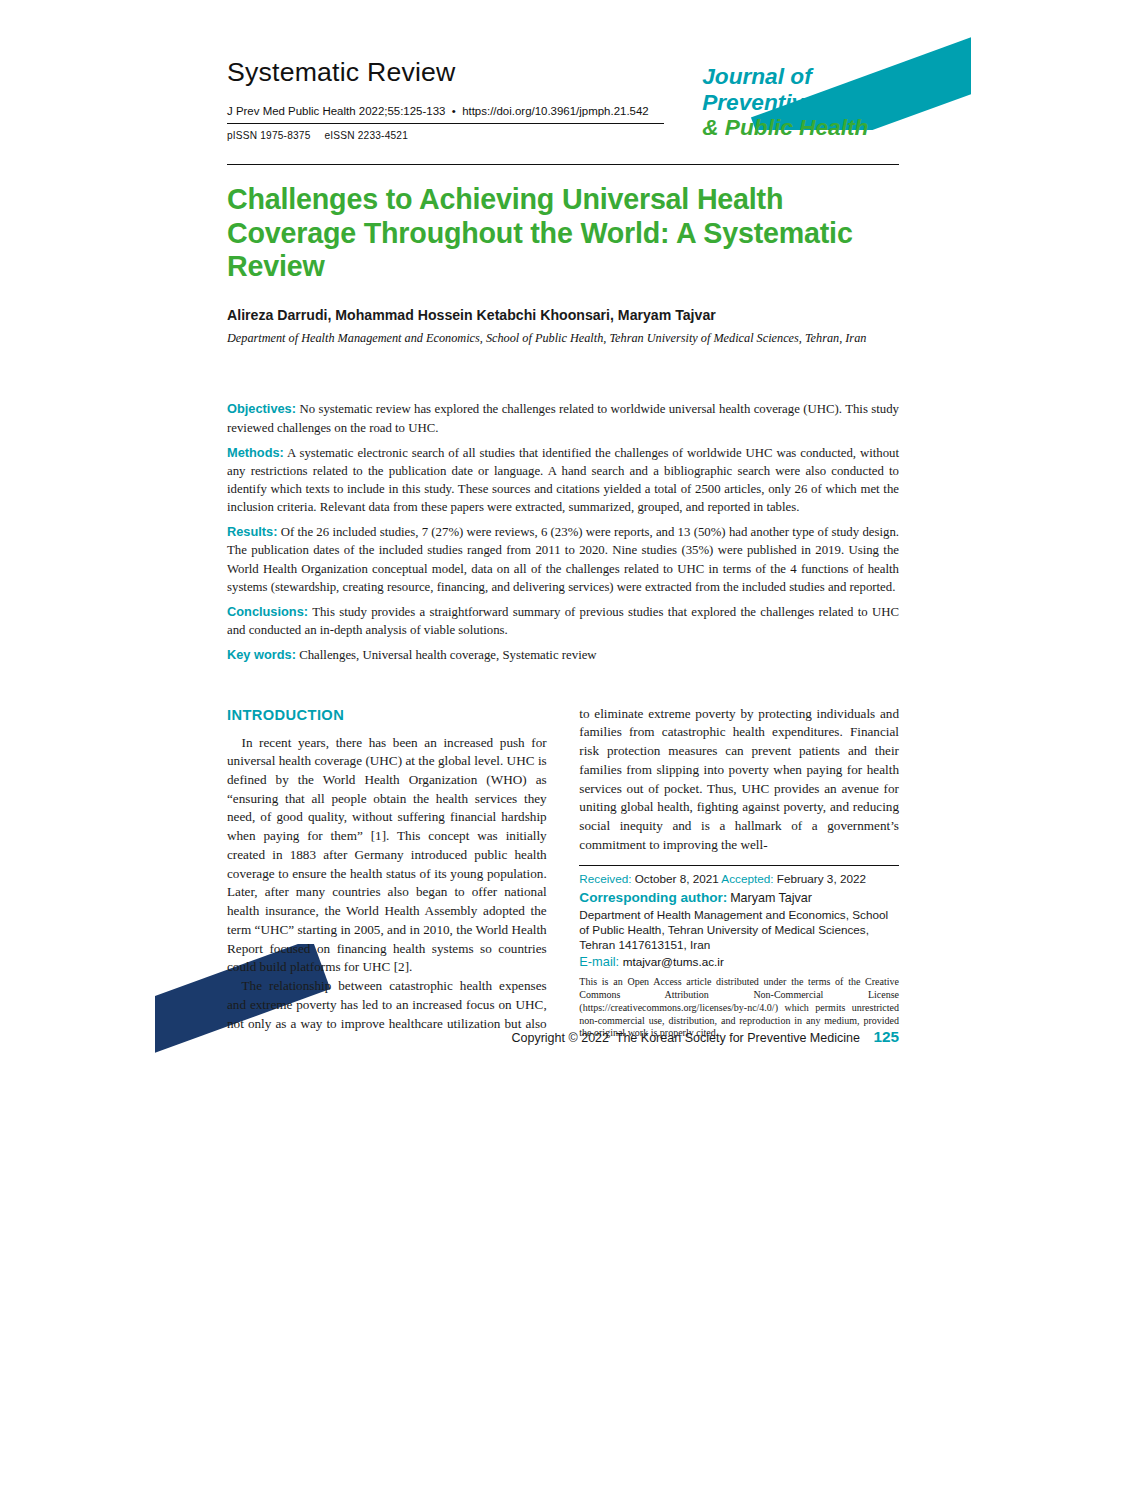Systematic Review
J Prev Med Public Health 2022;55:125-133 • https://doi.org/10.3961/jpmph.21.542
pISSN 1975-8375 eISSN 2233-4521
Journal of Preventive Medicine & Public Health
Challenges to Achieving Universal Health Coverage Throughout the World: A Systematic Review
Alireza Darrudi, Mohammad Hossein Ketabchi Khoonsari, Maryam Tajvar
Department of Health Management and Economics, School of Public Health, Tehran University of Medical Sciences, Tehran, Iran
Objectives: No systematic review has explored the challenges related to worldwide universal health coverage (UHC). This study reviewed challenges on the road to UHC.
Methods: A systematic electronic search of all studies that identified the challenges of worldwide UHC was conducted, without any restrictions related to the publication date or language. A hand search and a bibliographic search were also conducted to identify which texts to include in this study. These sources and citations yielded a total of 2500 articles, only 26 of which met the inclusion criteria. Relevant data from these papers were extracted, summarized, grouped, and reported in tables.
Results: Of the 26 included studies, 7 (27%) were reviews, 6 (23%) were reports, and 13 (50%) had another type of study design. The publication dates of the included studies ranged from 2011 to 2020. Nine studies (35%) were published in 2019. Using the World Health Organization conceptual model, data on all of the challenges related to UHC in terms of the 4 functions of health systems (stewardship, creating resource, financing, and delivering services) were extracted from the included studies and reported.
Conclusions: This study provides a straightforward summary of previous studies that explored the challenges related to UHC and conducted an in-depth analysis of viable solutions.
Key words: Challenges, Universal health coverage, Systematic review
INTRODUCTION
In recent years, there has been an increased push for universal health coverage (UHC) at the global level. UHC is defined by the World Health Organization (WHO) as “ensuring that all people obtain the health services they need, of good quality, without suffering financial hardship when paying for them” [1]. This concept was initially created in 1883 after Germany introduced public health coverage to ensure the health status of its young population. Later, after many countries also began to offer national health insurance, the World Health Assembly adopted the term “UHC” starting in 2005, and in 2010, the World Health Report focused on financing health systems so countries could build platforms for UHC [2].
The relationship between catastrophic health expenses and extreme poverty has led to an increased focus on UHC, not only as a way to improve healthcare utilization but also to eliminate extreme poverty by protecting individuals and families from catastrophic health expenditures. Financial risk protection measures can prevent patients and their families from slipping into poverty when paying for health services out of pocket. Thus, UHC provides an avenue for uniting global health, fighting against poverty, and reducing social inequity and is a hallmark of a government’s commitment to improving the well-
Received: October 8, 2021 Accepted: February 3, 2022
Corresponding author: Maryam Tajvar
Department of Health Management and Economics, School of Public Health, Tehran University of Medical Sciences, Tehran 1417613151, Iran
E-mail: mtajvar@tums.ac.ir
This is an Open Access article distributed under the terms of the Creative Commons Attribution Non-Commercial License (https://creativecommons.org/licenses/by-nc/4.0/) which permits unrestricted non-commercial use, distribution, and reproduction in any medium, provided the original work is properly cited.
Copyright © 2022 The Korean Society for Preventive Medicine 125